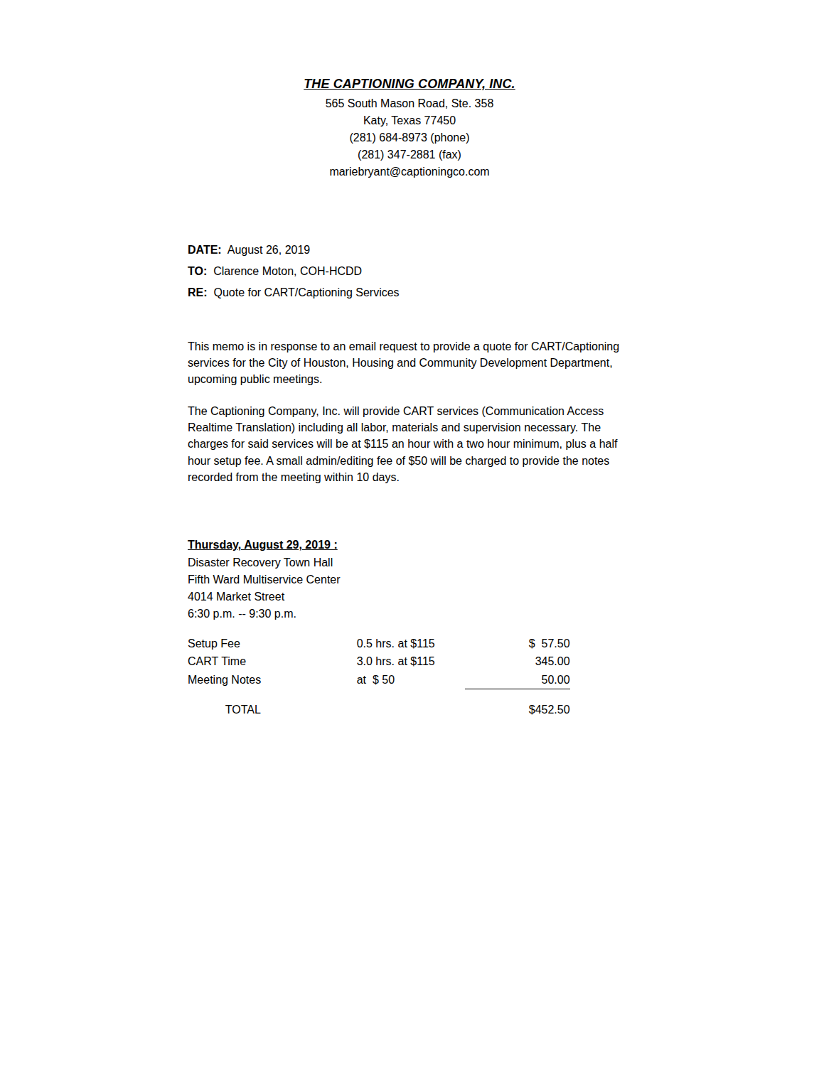THE CAPTIONING COMPANY, INC.
565 South Mason Road, Ste. 358
Katy, Texas 77450
(281) 684-8973 (phone)
(281) 347-2881 (fax)
mariebryant@captioningco.com
DATE: August 26, 2019
TO: Clarence Moton, COH-HCDD
RE: Quote for CART/Captioning Services
This memo is in response to an email request to provide a quote for CART/Captioning services for the City of Houston, Housing and Community Development Department, upcoming public meetings.
The Captioning Company, Inc. will provide CART services (Communication Access Realtime Translation) including all labor, materials and supervision necessary. The charges for said services will be at $115 an hour with a two hour minimum, plus a half hour setup fee. A small admin/editing fee of $50 will be charged to provide the notes recorded from the meeting within 10 days.
Thursday, August 29, 2019 :
Disaster Recovery Town Hall
Fifth Ward Multiservice Center
4014 Market Street
6:30 p.m. -- 9:30 p.m.
| Setup Fee | 0.5 hrs. at $115 | $ 57.50 |
| CART Time | 3.0 hrs. at $115 | 345.00 |
| Meeting Notes | at $ 50 | 50.00 |
| TOTAL | | $452.50 |